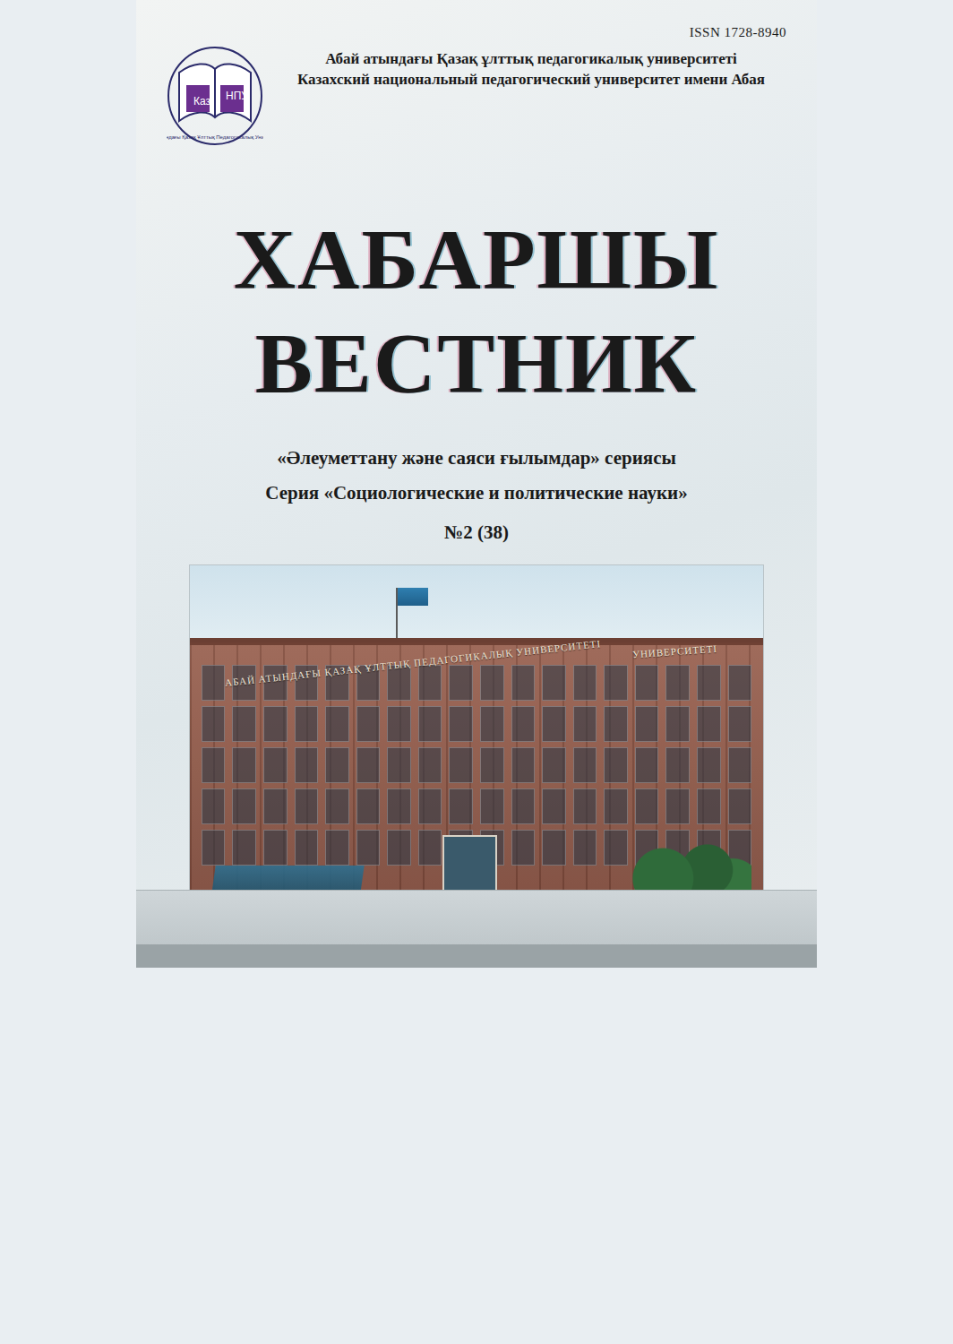ISSN 1728-8940
Каз НПУ Абай атындағы Қазақ Ұлттық Педагогикалық Университеті
Абай атындағы Қазақ ұлттық педагогикалық университеті Казахский национальный педагогический университет имени Абая
ХАБАРШЫ
ВЕСТНИК
«Әлеуметтану және саяси ғылымдар» сериясы Серия «Социологические и политические науки» №2 (38)
АБАЙ АТЫНДАҒЫ ҚАЗАҚ ҰЛТТЫҚ ПЕДАГОГИКАЛЫҚ УНИВЕРСИТЕТІ
УНИВЕРСИТЕТІ